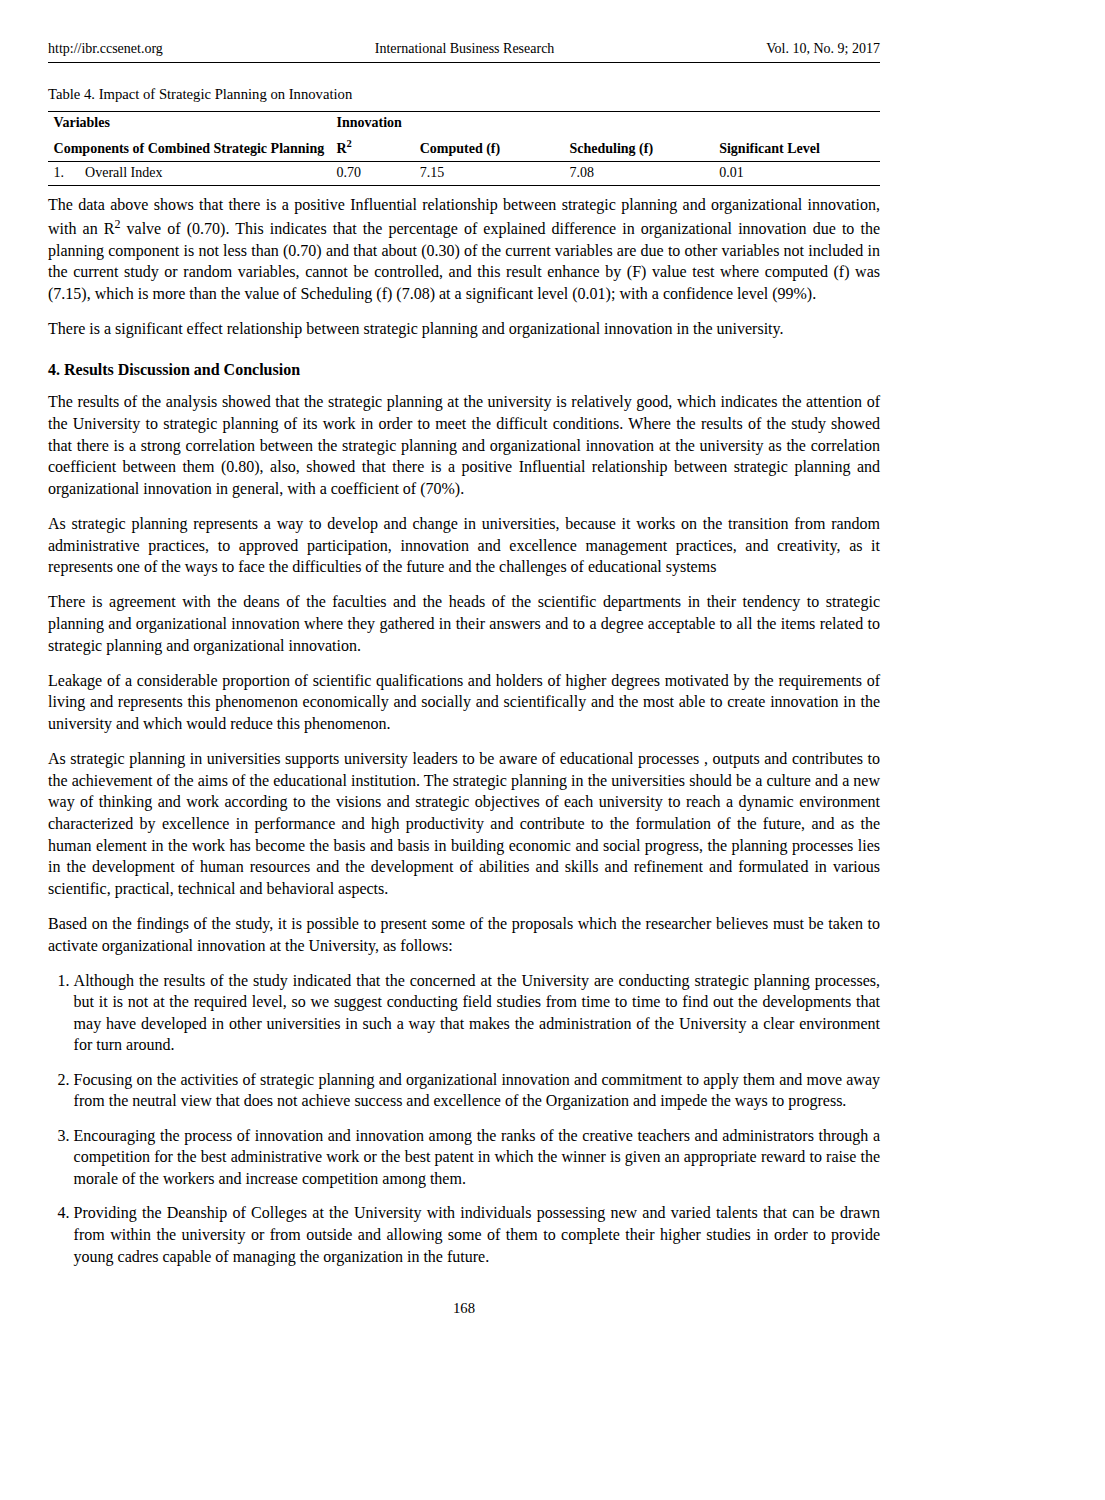http://ibr.ccsenet.org
International Business Research
Vol. 10, No. 9; 2017
Table 4. Impact of Strategic Planning on Innovation
| Variables | Innovation |
| --- | --- |
| Components of Combined Strategic Planning | R 2 | Computed (f) | Scheduling (f) | Significant Level |
| 1. Overall Index | 0.70 | 7.15 | 7.08 | 0.01 |
The data above shows that there is a positive Influential relationship between strategic planning and organizational innovation, with an R2 valve of (0.70). This indicates that the percentage of explained difference in organizational innovation due to the planning component is not less than (0.70) and that about (0.30) of the current variables are due to other variables not included in the current study or random variables, cannot be controlled, and this result enhance by (F) value test where computed (f) was (7.15), which is more than the value of Scheduling (f) (7.08) at a significant level (0.01); with a confidence level (99%).
There is a significant effect relationship between strategic planning and organizational innovation in the university.
4. Results Discussion and Conclusion
The results of the analysis showed that the strategic planning at the university is relatively good, which indicates the attention of the University to strategic planning of its work in order to meet the difficult conditions. Where the results of the study showed that there is a strong correlation between the strategic planning and organizational innovation at the university as the correlation coefficient between them (0.80), also, showed that there is a positive Influential relationship between strategic planning and organizational innovation in general, with a coefficient of (70%).
As strategic planning represents a way to develop and change in universities, because it works on the transition from random administrative practices, to approved participation, innovation and excellence management practices, and creativity, as it represents one of the ways to face the difficulties of the future and the challenges of educational systems
There is agreement with the deans of the faculties and the heads of the scientific departments in their tendency to strategic planning and organizational innovation where they gathered in their answers and to a degree acceptable to all the items related to strategic planning and organizational innovation.
Leakage of a considerable proportion of scientific qualifications and holders of higher degrees motivated by the requirements of living and represents this phenomenon economically and socially and scientifically and the most able to create innovation in the university and which would reduce this phenomenon.
As strategic planning in universities supports university leaders to be aware of educational processes , outputs and contributes to the achievement of the aims of the educational institution. The strategic planning in the universities should be a culture and a new way of thinking and work according to the visions and strategic objectives of each university to reach a dynamic environment characterized by excellence in performance and high productivity and contribute to the formulation of the future, and as the human element in the work has become the basis and basis in building economic and social progress, the planning processes lies in the development of human resources and the development of abilities and skills and refinement and formulated in various scientific, practical, technical and behavioral aspects.
Based on the findings of the study, it is possible to present some of the proposals which the researcher believes must be taken to activate organizational innovation at the University, as follows:
Although the results of the study indicated that the concerned at the University are conducting strategic planning processes, but it is not at the required level, so we suggest conducting field studies from time to time to find out the developments that may have developed in other universities in such a way that makes the administration of the University a clear environment for turn around.
Focusing on the activities of strategic planning and organizational innovation and commitment to apply them and move away from the neutral view that does not achieve success and excellence of the Organization and impede the ways to progress.
Encouraging the process of innovation and innovation among the ranks of the creative teachers and administrators through a competition for the best administrative work or the best patent in which the winner is given an appropriate reward to raise the morale of the workers and increase competition among them.
Providing the Deanship of Colleges at the University with individuals possessing new and varied talents that can be drawn from within the university or from outside and allowing some of them to complete their higher studies in order to provide young cadres capable of managing the organization in the future.
168